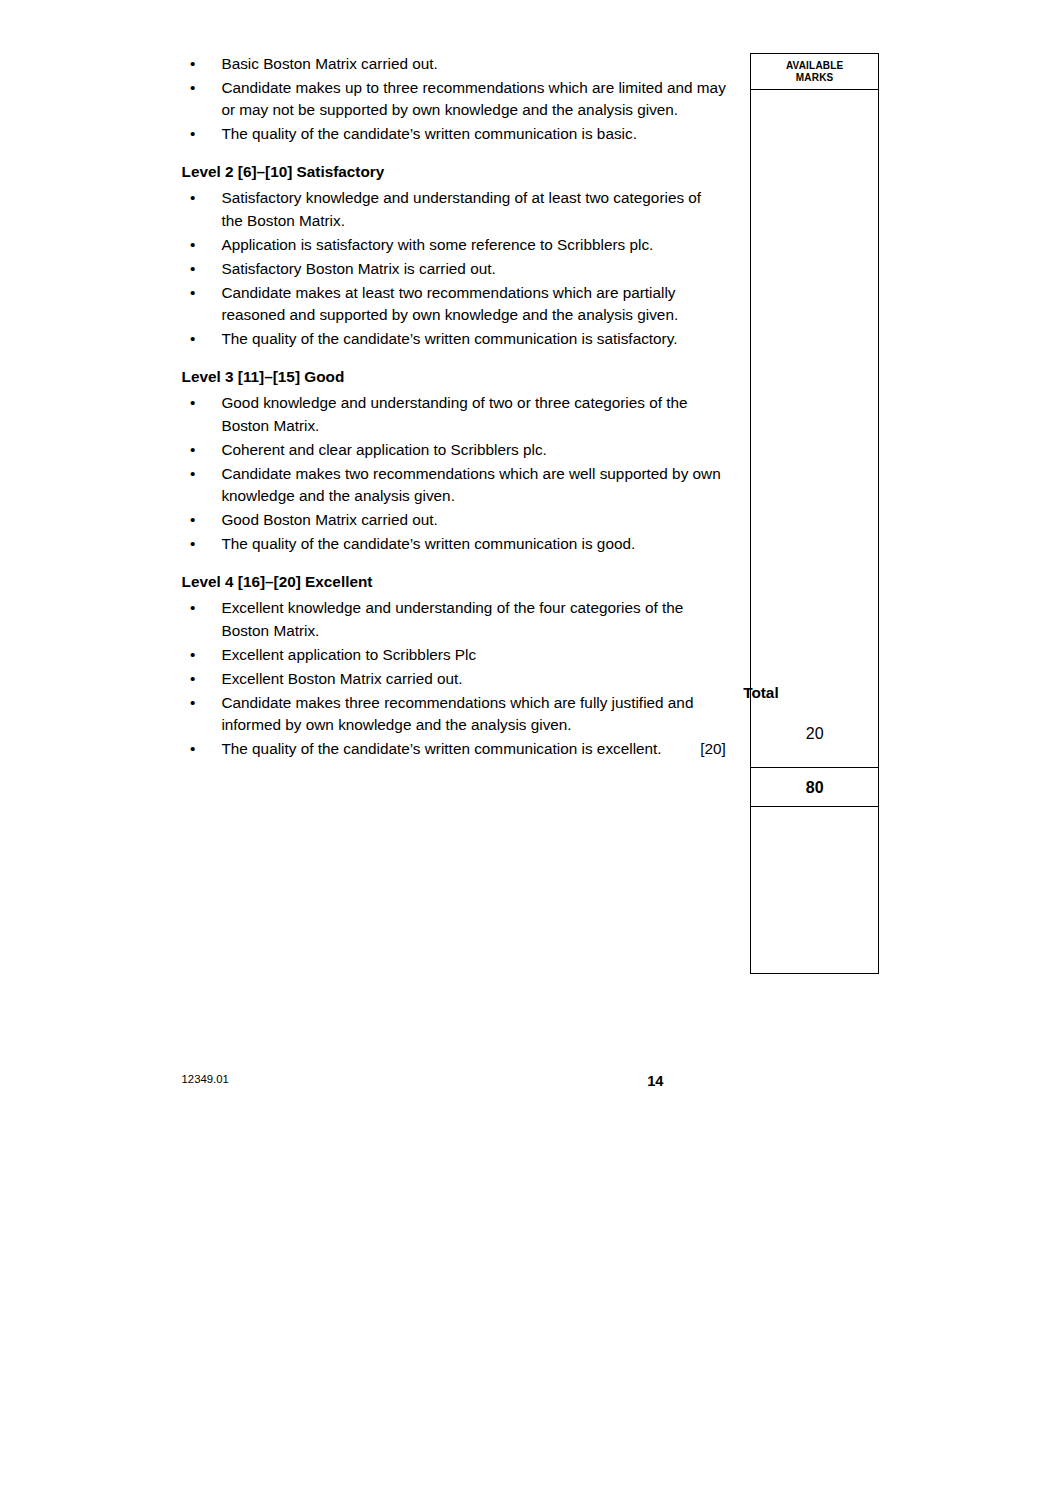Basic Boston Matrix carried out.
Candidate makes up to three recommendations which are limited and may or may not be supported by own knowledge and the analysis given.
The quality of the candidate’s written communication is basic.
Level 2 [6]–[10] Satisfactory
Satisfactory knowledge and understanding of at least two categories of the Boston Matrix.
Application is satisfactory with some reference to Scribblers plc.
Satisfactory Boston Matrix is carried out.
Candidate makes at least two recommendations which are partially reasoned and supported by own knowledge and the analysis given.
The quality of the candidate’s written communication is satisfactory.
Level 3 [11]–[15] Good
Good knowledge and understanding of two or three categories of the Boston Matrix.
Coherent and clear application to Scribblers plc.
Candidate makes two recommendations which are well supported by own knowledge and the analysis given.
Good Boston Matrix carried out.
The quality of the candidate’s written communication is good.
Level 4 [16]–[20] Excellent
Excellent knowledge and understanding of the four categories of the Boston Matrix.
Excellent application to Scribblers Plc
Excellent Boston Matrix carried out.
Candidate makes three recommendations which are fully justified and informed by own knowledge and the analysis given.
The quality of the candidate’s written communication is excellent.[20]
AVAILABLE
MARKS
20
80
Total
12349.01
14